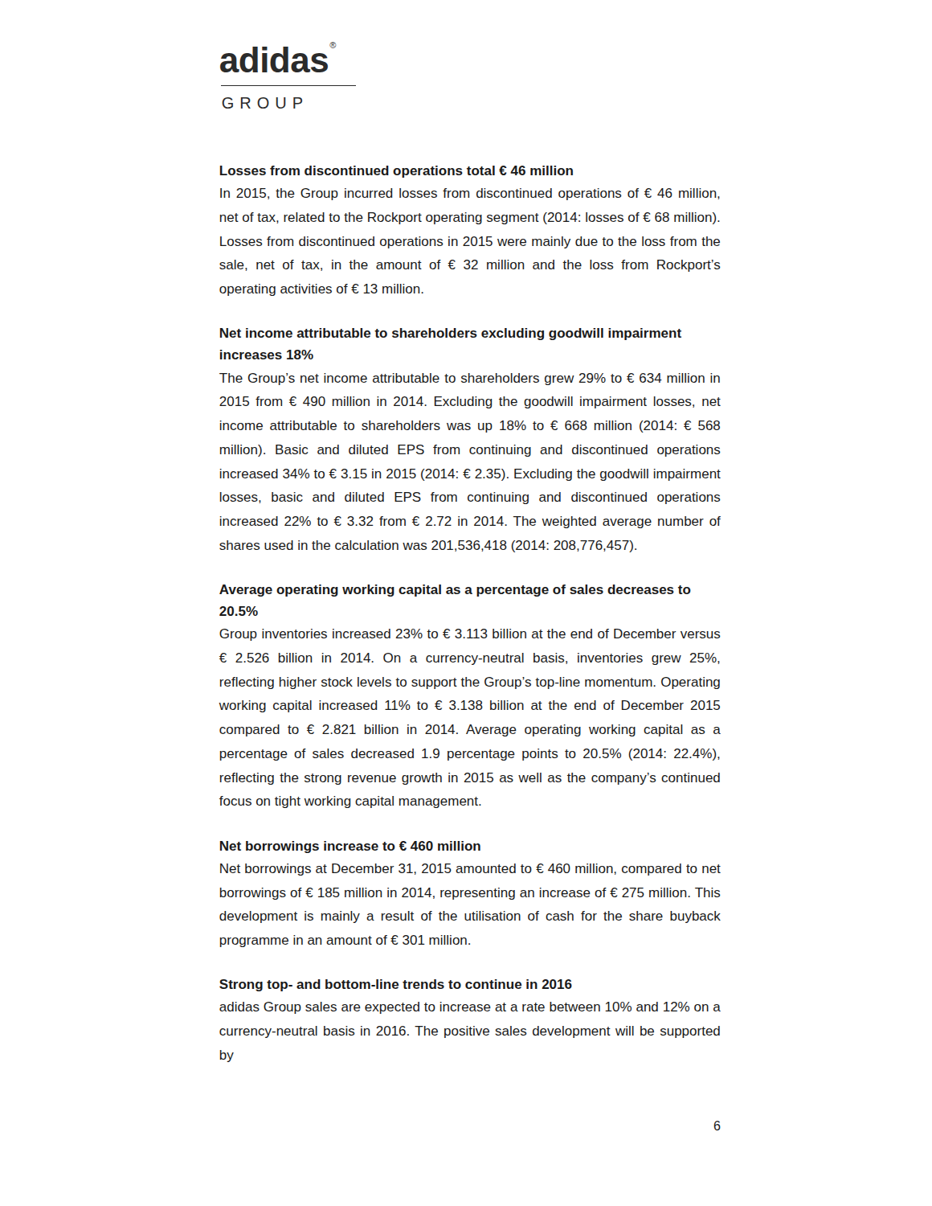adidas®
GROUP
Losses from discontinued operations total € 46 million
In 2015, the Group incurred losses from discontinued operations of € 46 million, net of tax, related to the Rockport operating segment (2014: losses of € 68 million). Losses from discontinued operations in 2015 were mainly due to the loss from the sale, net of tax, in the amount of € 32 million and the loss from Rockport’s operating activities of € 13 million.
Net income attributable to shareholders excluding goodwill impairment increases 18%
The Group’s net income attributable to shareholders grew 29% to € 634 million in 2015 from € 490 million in 2014. Excluding the goodwill impairment losses, net income attributable to shareholders was up 18% to € 668 million (2014: € 568 million). Basic and diluted EPS from continuing and discontinued operations increased 34% to € 3.15 in 2015 (2014: € 2.35). Excluding the goodwill impairment losses, basic and diluted EPS from continuing and discontinued operations increased 22% to € 3.32 from € 2.72 in 2014. The weighted average number of shares used in the calculation was 201,536,418 (2014: 208,776,457).
Average operating working capital as a percentage of sales decreases to 20.5%
Group inventories increased 23% to € 3.113 billion at the end of December versus € 2.526 billion in 2014. On a currency-neutral basis, inventories grew 25%, reflecting higher stock levels to support the Group’s top-line momentum. Operating working capital increased 11% to € 3.138 billion at the end of December 2015 compared to € 2.821 billion in 2014. Average operating working capital as a percentage of sales decreased 1.9 percentage points to 20.5% (2014: 22.4%), reflecting the strong revenue growth in 2015 as well as the company’s continued focus on tight working capital management.
Net borrowings increase to € 460 million
Net borrowings at December 31, 2015 amounted to € 460 million, compared to net borrowings of € 185 million in 2014, representing an increase of € 275 million. This development is mainly a result of the utilisation of cash for the share buyback programme in an amount of € 301 million.
Strong top- and bottom-line trends to continue in 2016
adidas Group sales are expected to increase at a rate between 10% and 12% on a currency-neutral basis in 2016. The positive sales development will be supported by
6